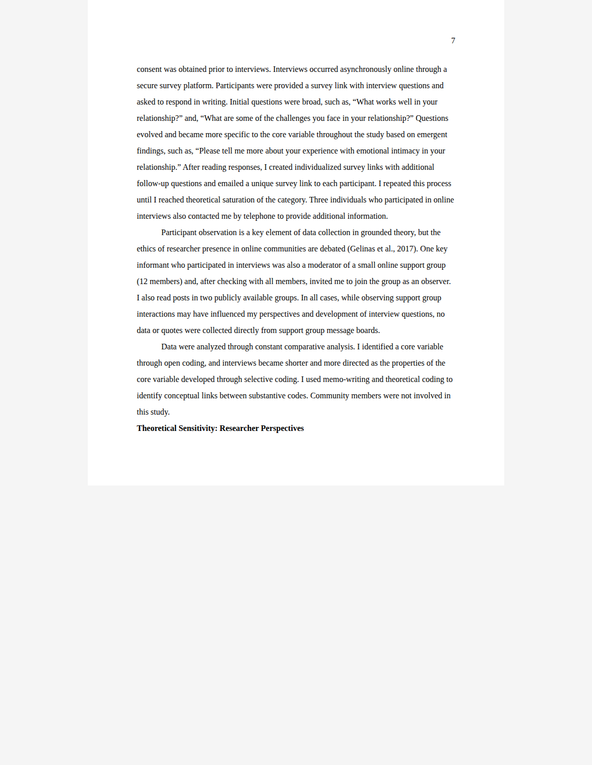7
consent was obtained prior to interviews. Interviews occurred asynchronously online through a secure survey platform. Participants were provided a survey link with interview questions and asked to respond in writing. Initial questions were broad, such as, “What works well in your relationship?” and, “What are some of the challenges you face in your relationship?” Questions evolved and became more specific to the core variable throughout the study based on emergent findings, such as, “Please tell me more about your experience with emotional intimacy in your relationship.” After reading responses, I created individualized survey links with additional follow-up questions and emailed a unique survey link to each participant. I repeated this process until I reached theoretical saturation of the category. Three individuals who participated in online interviews also contacted me by telephone to provide additional information.
Participant observation is a key element of data collection in grounded theory, but the ethics of researcher presence in online communities are debated (Gelinas et al., 2017). One key informant who participated in interviews was also a moderator of a small online support group (12 members) and, after checking with all members, invited me to join the group as an observer. I also read posts in two publicly available groups. In all cases, while observing support group interactions may have influenced my perspectives and development of interview questions, no data or quotes were collected directly from support group message boards.
Data were analyzed through constant comparative analysis. I identified a core variable through open coding, and interviews became shorter and more directed as the properties of the core variable developed through selective coding. I used memo-writing and theoretical coding to identify conceptual links between substantive codes. Community members were not involved in this study.
Theoretical Sensitivity: Researcher Perspectives